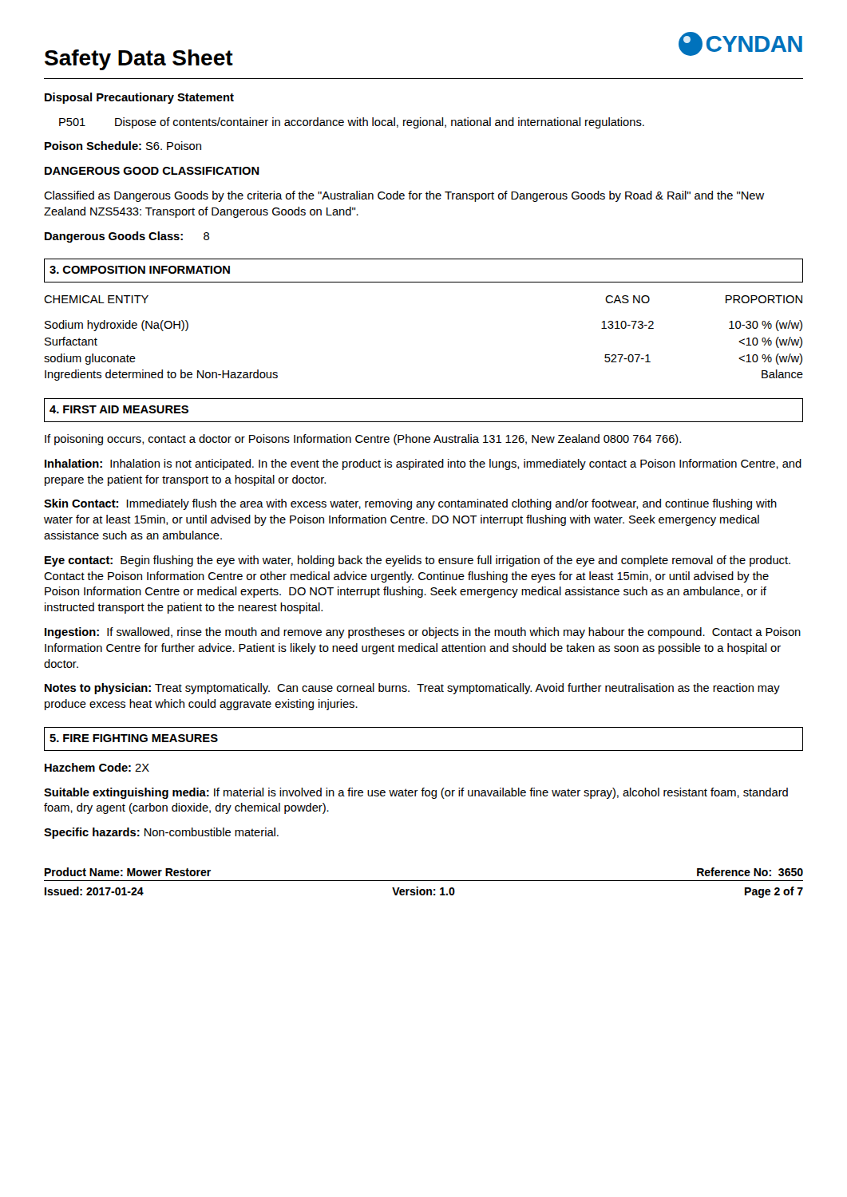Safety Data Sheet
CYNDAN
Disposal Precautionary Statement
P501 Dispose of contents/container in accordance with local, regional, national and international regulations.
Poison Schedule: S6. Poison
DANGEROUS GOOD CLASSIFICATION
Classified as Dangerous Goods by the criteria of the "Australian Code for the Transport of Dangerous Goods by Road & Rail" and the "New Zealand NZS5433: Transport of Dangerous Goods on Land".
Dangerous Goods Class: 8
3. COMPOSITION INFORMATION
| CHEMICAL ENTITY | CAS NO | PROPORTION |
| --- | --- | --- |
| Sodium hydroxide (Na(OH)) | 1310-73-2 | 10-30 % (w/w) |
| Surfactant | | <10 % (w/w) |
| sodium gluconate | 527-07-1 | <10 % (w/w) |
| Ingredients determined to be Non-Hazardous | | Balance |
4. FIRST AID MEASURES
If poisoning occurs, contact a doctor or Poisons Information Centre (Phone Australia 131 126, New Zealand 0800 764 766).
Inhalation: Inhalation is not anticipated. In the event the product is aspirated into the lungs, immediately contact a Poison Information Centre, and prepare the patient for transport to a hospital or doctor.
Skin Contact: Immediately flush the area with excess water, removing any contaminated clothing and/or footwear, and continue flushing with water for at least 15min, or until advised by the Poison Information Centre. DO NOT interrupt flushing with water. Seek emergency medical assistance such as an ambulance.
Eye contact: Begin flushing the eye with water, holding back the eyelids to ensure full irrigation of the eye and complete removal of the product. Contact the Poison Information Centre or other medical advice urgently. Continue flushing the eyes for at least 15min, or until advised by the Poison Information Centre or medical experts. DO NOT interrupt flushing. Seek emergency medical assistance such as an ambulance, or if instructed transport the patient to the nearest hospital.
Ingestion: If swallowed, rinse the mouth and remove any prostheses or objects in the mouth which may habour the compound. Contact a Poison Information Centre for further advice. Patient is likely to need urgent medical attention and should be taken as soon as possible to a hospital or doctor.
Notes to physician: Treat symptomatically. Can cause corneal burns. Treat symptomatically. Avoid further neutralisation as the reaction may produce excess heat which could aggravate existing injuries.
5. FIRE FIGHTING MEASURES
Hazchem Code: 2X
Suitable extinguishing media: If material is involved in a fire use water fog (or if unavailable fine water spray), alcohol resistant foam, standard foam, dry agent (carbon dioxide, dry chemical powder).
Specific hazards: Non-combustible material.
Product Name: Mower Restorer Reference No: 3650
Issued: 2017-01-24 Version: 1.0 Page 2 of 7